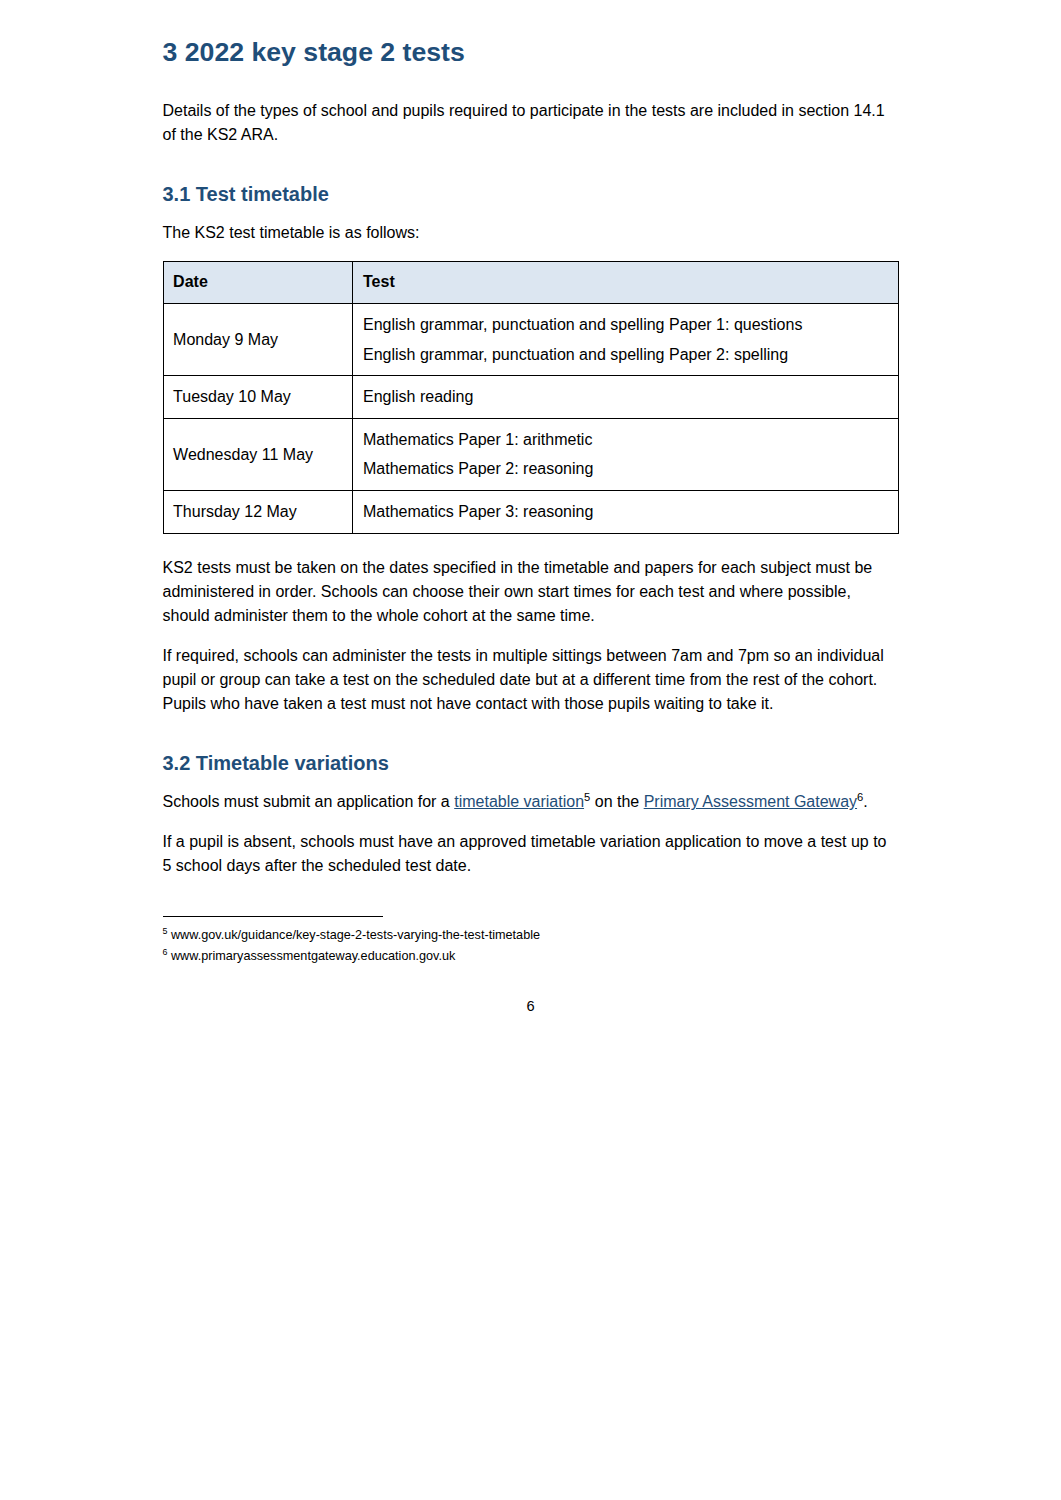3 2022 key stage 2 tests
Details of the types of school and pupils required to participate in the tests are included in section 14.1 of the KS2 ARA.
3.1 Test timetable
The KS2 test timetable is as follows:
| Date | Test |
| --- | --- |
| Monday 9 May | English grammar, punctuation and spelling Paper 1: questions English grammar, punctuation and spelling Paper 2: spelling |
| Tuesday 10 May | English reading |
| Wednesday 11 May | Mathematics Paper 1: arithmetic Mathematics Paper 2: reasoning |
| Thursday 12 May | Mathematics Paper 3: reasoning |
KS2 tests must be taken on the dates specified in the timetable and papers for each subject must be administered in order. Schools can choose their own start times for each test and where possible, should administer them to the whole cohort at the same time.
If required, schools can administer the tests in multiple sittings between 7am and 7pm so an individual pupil or group can take a test on the scheduled date but at a different time from the rest of the cohort. Pupils who have taken a test must not have contact with those pupils waiting to take it.
3.2 Timetable variations
Schools must submit an application for a timetable variation5 on the Primary Assessment Gateway6.
If a pupil is absent, schools must have an approved timetable variation application to move a test up to 5 school days after the scheduled test date.
5 www.gov.uk/guidance/key-stage-2-tests-varying-the-test-timetable
6 www.primaryassessmentgateway.education.gov.uk
6